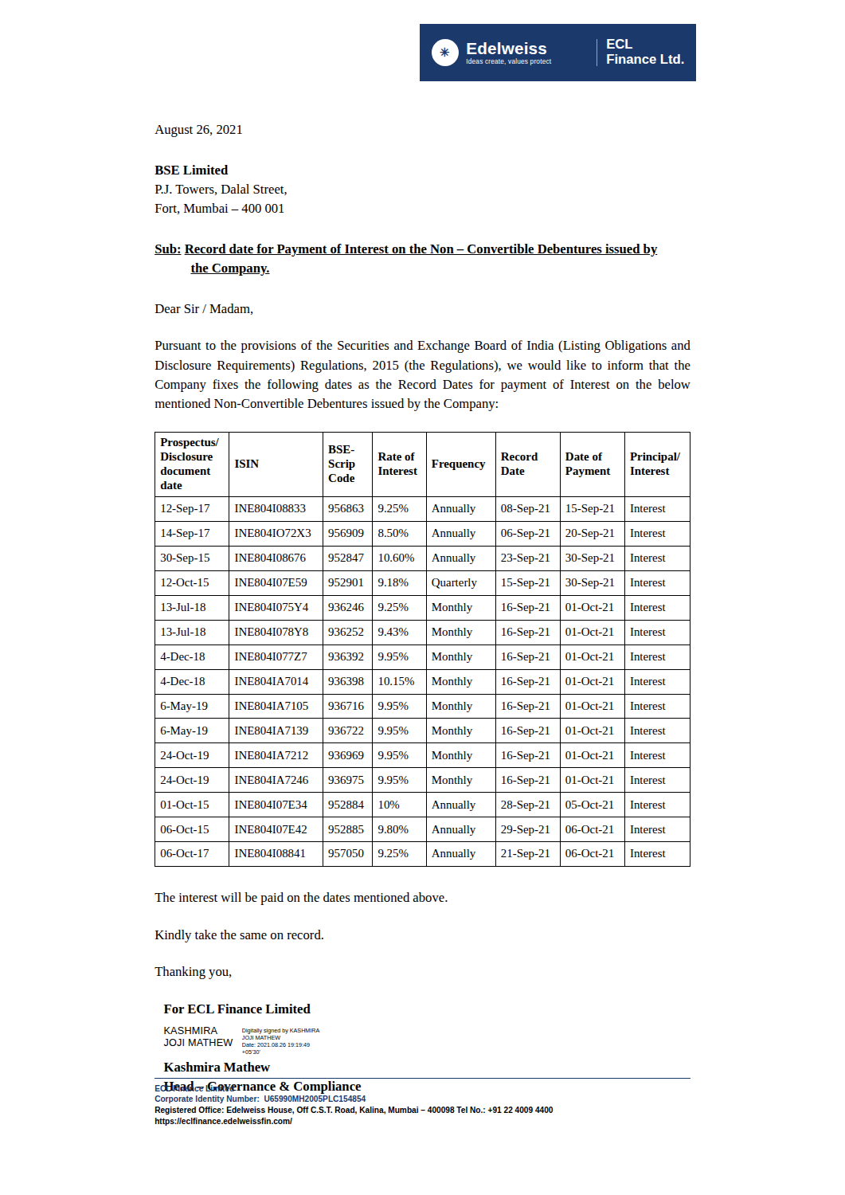✳
Edelweiss Ideas create, values protect
ECL
Finance Ltd.
August 26, 2021
BSE Limited
P.J. Towers, Dalal Street,
Fort, Mumbai – 400 001
Sub: Record date for Payment of Interest on the Non – Convertible Debentures issued by the Company.
Dear Sir / Madam,
Pursuant to the provisions of the Securities and Exchange Board of India (Listing Obligations and Disclosure Requirements) Regulations, 2015 (the Regulations), we would like to inform that the Company fixes the following dates as the Record Dates for payment of Interest on the below mentioned Non-Convertible Debentures issued by the Company:
| Prospectus/ Disclosure document date | ISIN | BSE- Scrip Code | Rate of Interest | Frequency | Record Date | Date of Payment | Principal/ Interest |
| --- | --- | --- | --- | --- | --- | --- | --- |
| 12-Sep-17 | INE804I08833 | 956863 | 9.25% | Annually | 08-Sep-21 | 15-Sep-21 | Interest |
| 14-Sep-17 | INE804IO72X3 | 956909 | 8.50% | Annually | 06-Sep-21 | 20-Sep-21 | Interest |
| 30-Sep-15 | INE804I08676 | 952847 | 10.60% | Annually | 23-Sep-21 | 30-Sep-21 | Interest |
| 12-Oct-15 | INE804I07E59 | 952901 | 9.18% | Quarterly | 15-Sep-21 | 30-Sep-21 | Interest |
| 13-Jul-18 | INE804I075Y4 | 936246 | 9.25% | Monthly | 16-Sep-21 | 01-Oct-21 | Interest |
| 13-Jul-18 | INE804I078Y8 | 936252 | 9.43% | Monthly | 16-Sep-21 | 01-Oct-21 | Interest |
| 4-Dec-18 | INE804I077Z7 | 936392 | 9.95% | Monthly | 16-Sep-21 | 01-Oct-21 | Interest |
| 4-Dec-18 | INE804IA7014 | 936398 | 10.15% | Monthly | 16-Sep-21 | 01-Oct-21 | Interest |
| 6-May-19 | INE804IA7105 | 936716 | 9.95% | Monthly | 16-Sep-21 | 01-Oct-21 | Interest |
| 6-May-19 | INE804IA7139 | 936722 | 9.95% | Monthly | 16-Sep-21 | 01-Oct-21 | Interest |
| 24-Oct-19 | INE804IA7212 | 936969 | 9.95% | Monthly | 16-Sep-21 | 01-Oct-21 | Interest |
| 24-Oct-19 | INE804IA7246 | 936975 | 9.95% | Monthly | 16-Sep-21 | 01-Oct-21 | Interest |
| 01-Oct-15 | INE804I07E34 | 952884 | 10% | Annually | 28-Sep-21 | 05-Oct-21 | Interest |
| 06-Oct-15 | INE804I07E42 | 952885 | 9.80% | Annually | 29-Sep-21 | 06-Oct-21 | Interest |
| 06-Oct-17 | INE804I08841 | 957050 | 9.25% | Annually | 21-Sep-21 | 06-Oct-21 | Interest |
The interest will be paid on the dates mentioned above.
Kindly take the same on record.
Thanking you,
For ECL Finance Limited
KASHMIRA
JOJI MATHEW
Digitally signed by KASHMIRA
JOJI MATHEW
Date: 2021.08.26 19:19:49
+05'30'
Kashmira Mathew
Head – Governance & Compliance
ECL Finance Limited
Corporate Identity Number: U65990MH2005PLC154854
Registered Office: Edelweiss House, Off C.S.T. Road, Kalina, Mumbai – 400098 Tel No.: +91 22 4009 4400 https://eclfinance.edelweissfin.com/